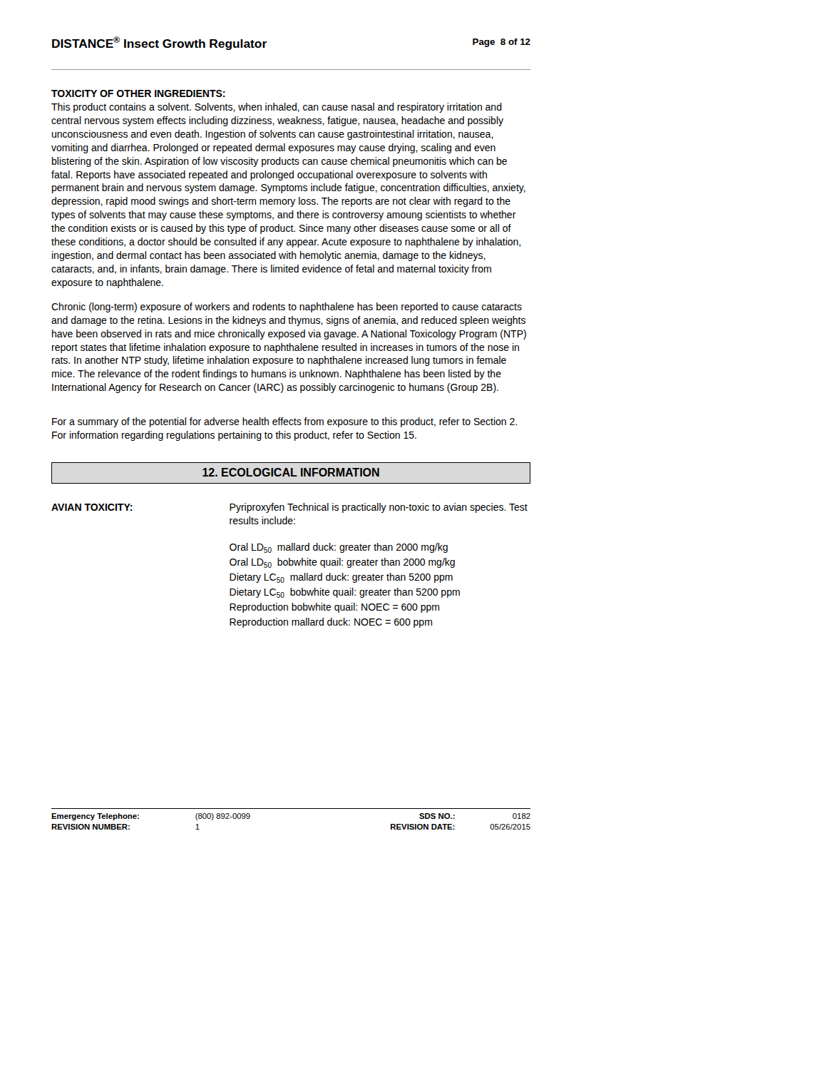DISTANCE® Insect Growth Regulator
Page 8 of 12
TOXICITY OF OTHER INGREDIENTS:
This product contains a solvent. Solvents, when inhaled, can cause nasal and respiratory irritation and central nervous system effects including dizziness, weakness, fatigue, nausea, headache and possibly unconsciousness and even death. Ingestion of solvents can cause gastrointestinal irritation, nausea, vomiting and diarrhea. Prolonged or repeated dermal exposures may cause drying, scaling and even blistering of the skin. Aspiration of low viscosity products can cause chemical pneumonitis which can be fatal. Reports have associated repeated and prolonged occupational overexposure to solvents with permanent brain and nervous system damage. Symptoms include fatigue, concentration difficulties, anxiety, depression, rapid mood swings and short-term memory loss. The reports are not clear with regard to the types of solvents that may cause these symptoms, and there is controversy amoung scientists to whether the condition exists or is caused by this type of product. Since many other diseases cause some or all of these conditions, a doctor should be consulted if any appear. Acute exposure to naphthalene by inhalation, ingestion, and dermal contact has been associated with hemolytic anemia, damage to the kidneys, cataracts, and, in infants, brain damage. There is limited evidence of fetal and maternal toxicity from exposure to naphthalene.
Chronic (long-term) exposure of workers and rodents to naphthalene has been reported to cause cataracts and damage to the retina. Lesions in the kidneys and thymus, signs of anemia, and reduced spleen weights have been observed in rats and mice chronically exposed via gavage. A National Toxicology Program (NTP) report states that lifetime inhalation exposure to naphthalene resulted in increases in tumors of the nose in rats. In another NTP study, lifetime inhalation exposure to naphthalene increased lung tumors in female mice. The relevance of the rodent findings to humans is unknown. Naphthalene has been listed by the International Agency for Research on Cancer (IARC) as possibly carcinogenic to humans (Group 2B).
For a summary of the potential for adverse health effects from exposure to this product, refer to Section 2. For information regarding regulations pertaining to this product, refer to Section 15.
12. ECOLOGICAL INFORMATION
| AVIAN TOXICITY: | Pyriproxyfen Technical is practically non-toxic to avian species. Test results include: Oral LD 50 mallard duck: greater than 2000 mg/kg Oral LD 50 bobwhite quail: greater than 2000 mg/kg Dietary LC 50 mallard duck: greater than 5200 ppm Dietary LC 50 bobwhite quail: greater than 5200 ppm Reproduction bobwhite quail: NOEC = 600 ppm Reproduction mallard duck: NOEC = 600 ppm |
| Emergency Telephone: | (800) 892-0099 | SDS NO.: | 0182 |
| REVISION NUMBER: | 1 | REVISION DATE: | 05/26/2015 |